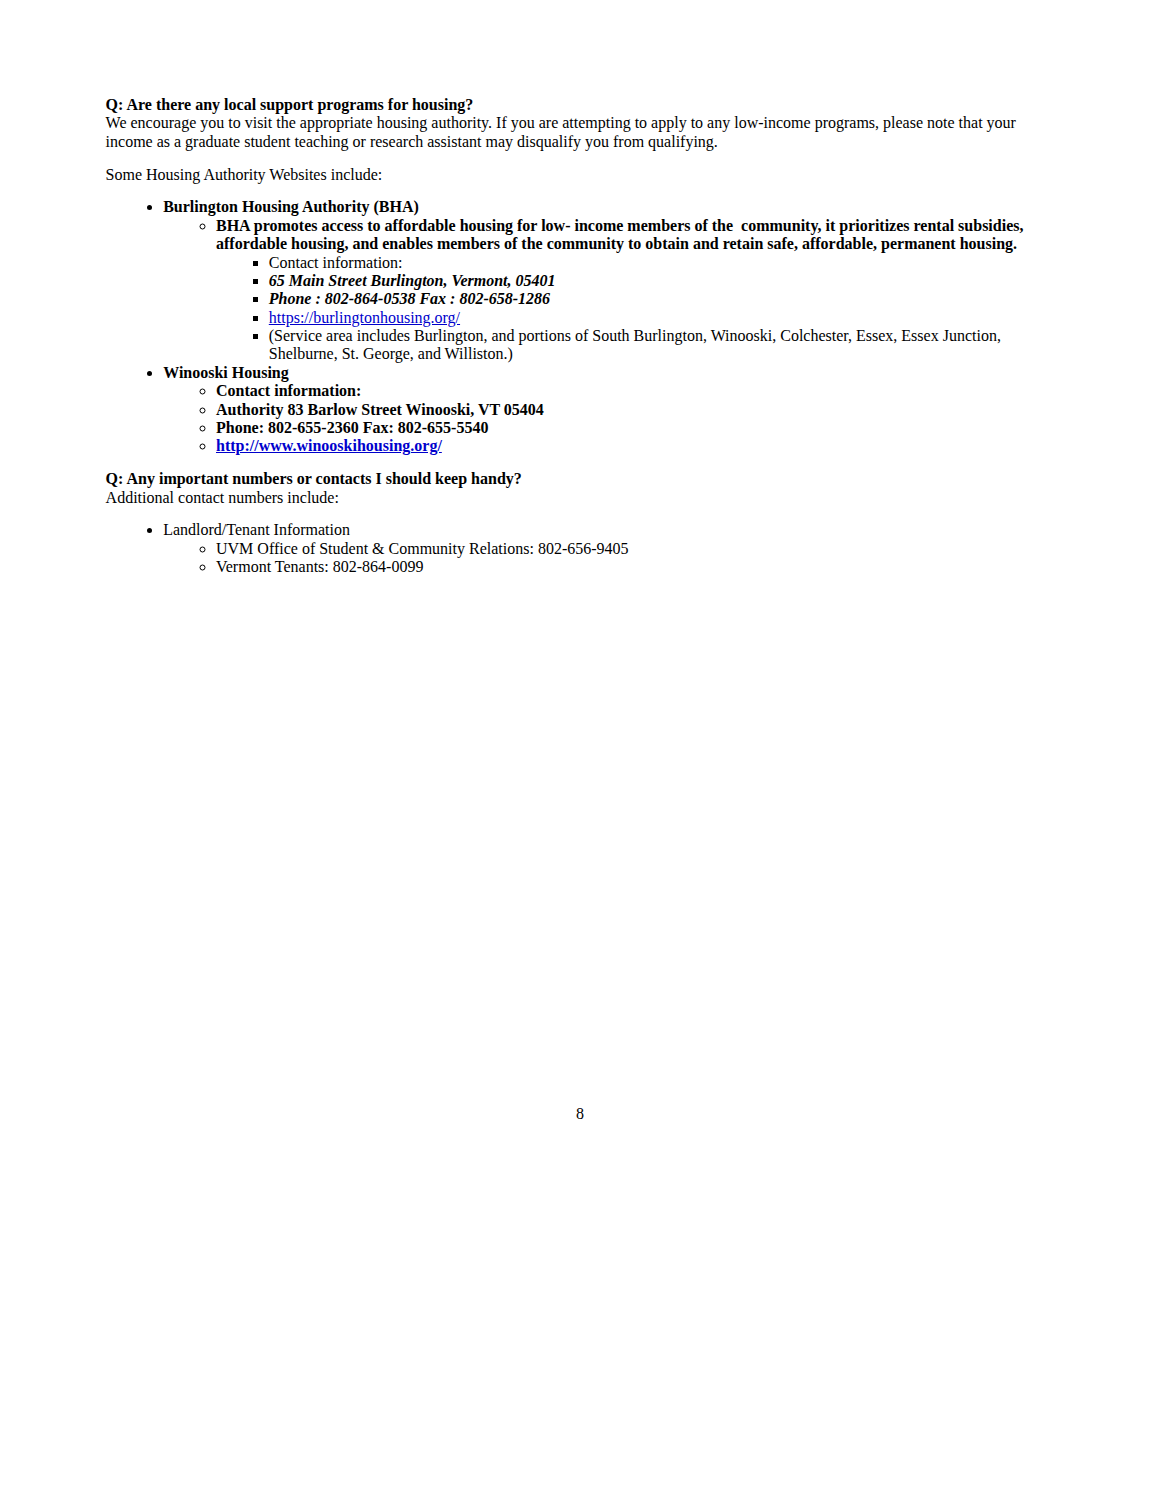Q: Are there any local support programs for housing?
We encourage you to visit the appropriate housing authority. If you are attempting to apply to any low-income programs, please note that your income as a graduate student teaching or research assistant may disqualify you from qualifying.
Some Housing Authority Websites include:
Burlington Housing Authority (BHA)
BHA promotes access to affordable housing for low- income members of the community, it prioritizes rental subsidies, affordable housing, and enables members of the community to obtain and retain safe, affordable, permanent housing.
Contact information:
65 Main Street Burlington, Vermont, 05401
Phone : 802-864-0538 Fax : 802-658-1286
https://burlingtonhousing.org/
(Service area includes Burlington, and portions of South Burlington, Winooski, Colchester, Essex, Essex Junction, Shelburne, St. George, and Williston.)
Winooski Housing
Contact information:
Authority 83 Barlow Street Winooski, VT 05404
Phone: 802-655-2360 Fax: 802-655-5540
http://www.winooskihousing.org/
Q: Any important numbers or contacts I should keep handy?
Additional contact numbers include:
Landlord/Tenant Information
UVM Office of Student & Community Relations: 802-656-9405
Vermont Tenants: 802-864-0099
8